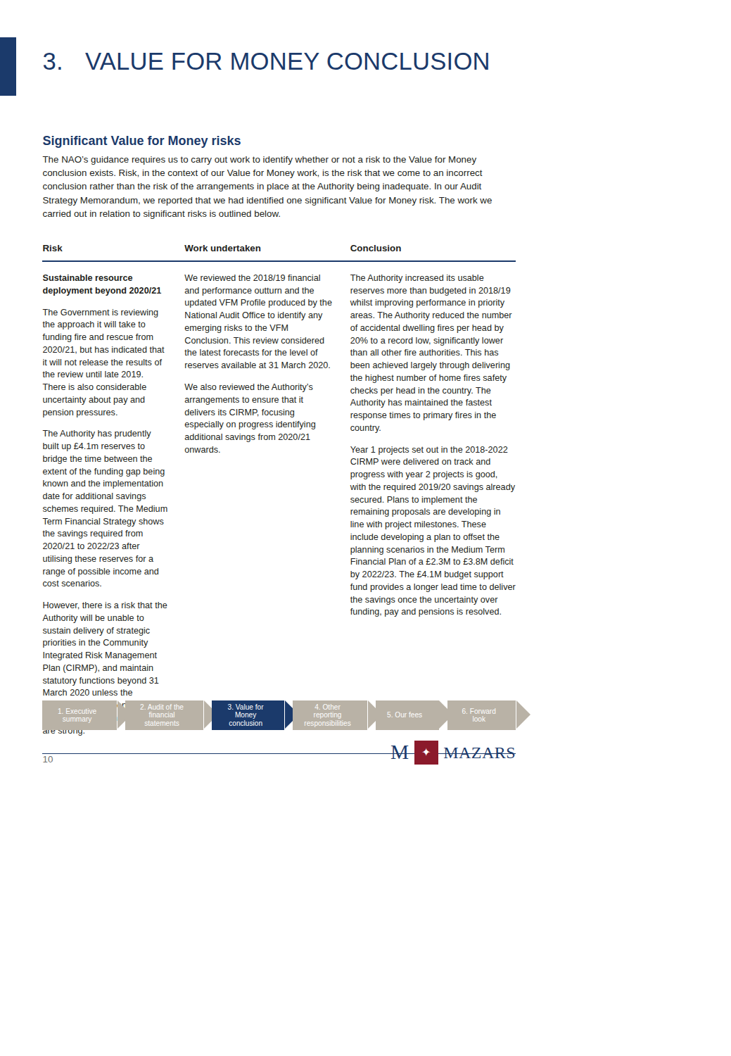3. VALUE FOR MONEY CONCLUSION
Significant Value for Money risks
The NAO’s guidance requires us to carry out work to identify whether or not a risk to the Value for Money conclusion exists. Risk, in the context of our Value for Money work, is the risk that we come to an incorrect conclusion rather than the risk of the arrangements in place at the Authority being inadequate. In our Audit Strategy Memorandum, we reported that we had identified one significant Value for Money risk. The work we carried out in relation to significant risks is outlined below.
| Risk | Work undertaken | Conclusion |
| --- | --- | --- |
| Sustainable resource deployment beyond 2020/21 The Government is reviewing the approach it will take to funding fire and rescue from 2020/21, but has indicated that it will not release the results of the review until late 2019. There is also considerable uncertainty about pay and pension pressures. The Authority has prudently built up £4.1m reserves to bridge the time between the extent of the funding gap being known and the implementation date for additional savings schemes required. The Medium Term Financial Strategy shows the savings required from 2020/21 to 2022/23 after utilising these reserves for a range of possible income and cost scenarios. However, there is a risk that the Authority will be unable to sustain delivery of strategic priorities in the Community Integrated Risk Management Plan (CIRMP), and maintain statutory functions beyond 31 March 2020 unless the arrangements to identify and implement additional savings are strong. | We reviewed the 2018/19 financial and performance outturn and the updated VFM Profile produced by the National Audit Office to identify any emerging risks to the VFM Conclusion. This review considered the latest forecasts for the level of reserves available at 31 March 2020. We also reviewed the Authority’s arrangements to ensure that it delivers its CIRMP, focusing especially on progress identifying additional savings from 2020/21 onwards. | The Authority increased its usable reserves more than budgeted in 2018/19 whilst improving performance in priority areas. The Authority reduced the number of accidental dwelling fires per head by 20% to a record low, significantly lower than all other fire authorities. This has been achieved largely through delivering the highest number of home fires safety checks per head in the country. The Authority has maintained the fastest response times to primary fires in the country. Year 1 projects set out in the 2018-2022 CIRMP were delivered on track and progress with year 2 projects is good, with the required 2019/20 savings already secured. Plans to implement the remaining proposals are developing in line with project milestones. These include developing a plan to offset the planning scenarios in the Medium Term Financial Plan of a £2.3M to £3.8M deficit by 2022/23. The £4.1M budget support fund provides a longer lead time to deliver the savings once the uncertainty over funding, pay and pensions is resolved. |
1. Executive summary
2. Audit of the
financial statements
3. Value for Money
conclusion
4. Other reporting
responsibilities
5. Our fees
6. Forward look
10
M ✦ MAZARS